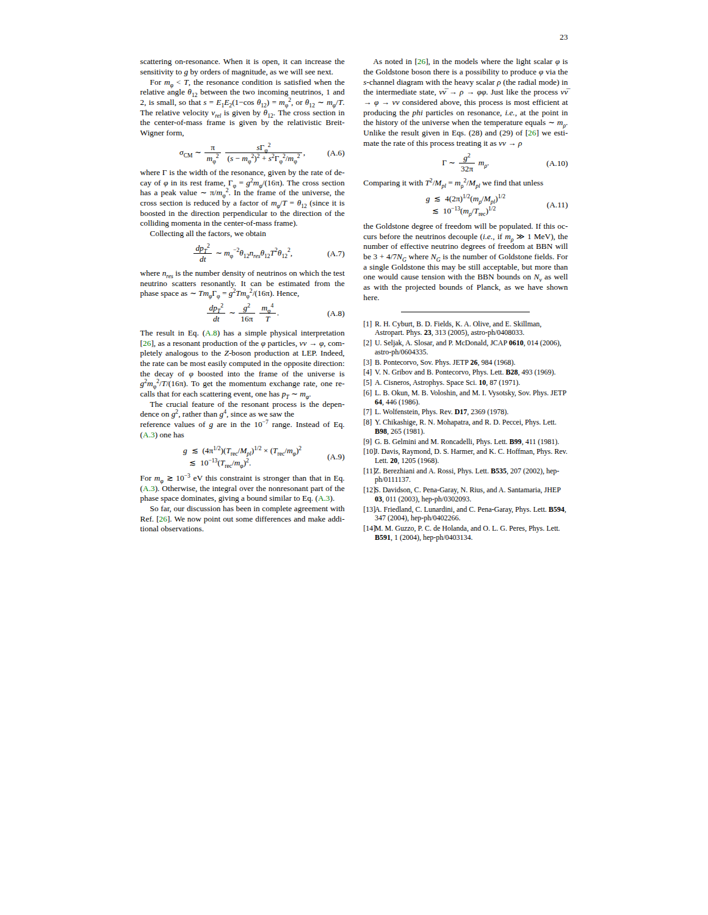23
scattering on-resonance. When it is open, it can increase the sensitivity to g by orders of magnitude, as we will see next.
For mφ < T, the resonance condition is satisfied when the relative angle θ12 between the two incoming neutrinos, 1 and 2, is small, so that s = E1E2(1−cos θ12) = mφ2, or θ12 ∼ mφ/T. The relative velocity vrel is given by θ12. The cross section in the center-of-mass frame is given by the relativistic Breit-Wigner form,
σCM ∼ πmφ2 s Γφ2(s − mφ2)2 + s2Γφ2/mφ2, (A.6)
where Γ is the width of the resonance, given by the rate of decay of φ in its rest frame, Γφ = g2mφ/(16π). The cross section has a peak value ∼ π/mφ2. In the frame of the universe, the cross section is reduced by a factor of mφ/T = θ12 (since it is boosted in the direction perpendicular to the direction of the colliding momenta in the center-of-mass frame).
Collecting all the factors, we obtain
dpT2 dt ∼ mφ−2θ12nres θ12T2θ122, (A.7)
where nres is the number density of neutrinos on which the test neutrino scatters resonantly. It can be estimated from the phase space as ∼ Tmφ Γφ = g2Tmφ2/(16π). Hence,
dpT2 dt ∼ g216π mφ4 T. (A.8)
The result in Eq. (A.8) has a simple physical interpretation [26], as a resonant production of the φ particles, νν → φ, completely analogous to the Z-boson production at LEP. Indeed, the rate can be most easily computed in the opposite direction: the decay of φ boosted into the frame of the universe is g2mφ2/T/(16π). To get the momentum exchange rate, one recalls that for each scattering event, one has pT ∼ mφ.
The crucial feature of the resonant process is the dependence on g2, rather than g4, since as we saw the
reference values of g are in the 10−7 range. Instead of Eq. (A.3) one has
g ≲ (4π1/2)(Trec/Mpl)1/2 × (Trec/mφ)2 ≲ 10−13(Trec/mφ)2. (A.9)
For mφ ≳ 10−3 eV this constraint is stronger than that in Eq. (A.3). Otherwise, the integral over the nonresonant part of the phase space dominates, giving a bound similar to Eq. (A.3).
So far, our discussion has been in complete agreement with Ref. [26]. We now point out some differences and make additional observations.
As noted in [26], in the models where the light scalar φ is the Goldstone boson there is a possibility to produce φ via the s-channel diagram with the heavy scalar ρ (the radial mode) in the intermediate state, νν̅ → ρ → φφ. Just like the process νν̅ → φ → νν considered above, this process is most efficient at producing the phi particles on resonance, i.e., at the point in the history of the universe when the temperature equals ∼ mρ. Unlike the result given in Eqs. (28) and (29) of [26] we estimate the rate of this process treating it as νν → ρ
Γ ∼ g232π mρ. (A.10)
Comparing it with T2/Mpl = mρ2/Mpl we find that unless
g ≲ 4(2π)1/2(mρ/Mpl)1/2 ≲ 10−13(mρ/Trec)1/2 (A.11)
the Goldstone degree of freedom will be populated. If this occurs before the neutrinos decouple (i.e., if mρ ≫ 1 MeV), the number of effective neutrino degrees of freedom at BBN will be 3 + 4/7NG where NG is the number of Goldstone fields. For a single Goldstone this may be still acceptable, but more than one would cause tension with the BBN bounds on Nν as well as with the projected bounds of Planck, as we have shown here.
R. H. Cyburt, B. D. Fields, K. A. Olive, and E. Skillman, Astropart. Phys. 23, 313 (2005), astro-ph/0408033.
U. Seljak, A. Slosar, and P. McDonald, JCAP 0610, 014 (2006), astro-ph/0604335.
B. Pontecorvo, Sov. Phys. JETP 26, 984 (1968).
V. N. Gribov and B. Pontecorvo, Phys. Lett. B28, 493 (1969).
A. Cisneros, Astrophys. Space Sci. 10, 87 (1971).
L. B. Okun, M. B. Voloshin, and M. I. Vysotsky, Sov. Phys. JETP 64, 446 (1986).
L. Wolfenstein, Phys. Rev. D17, 2369 (1978).
Y. Chikashige, R. N. Mohapatra, and R. D. Peccei, Phys. Lett. B98, 265 (1981).
G. B. Gelmini and M. Roncadelli, Phys. Lett. B99, 411 (1981).
J. Davis, Raymond, D. S. Harmer, and K. C. Hoffman, Phys. Rev. Lett. 20, 1205 (1968).
Z. Berezhiani and A. Rossi, Phys. Lett. B535, 207 (2002), hep-ph/0111137.
S. Davidson, C. Pena-Garay, N. Rius, and A. Santamaria, JHEP 03, 011 (2003), hep-ph/0302093.
A. Friedland, C. Lunardini, and C. Pena-Garay, Phys. Lett. B594, 347 (2004), hep-ph/0402266.
M. M. Guzzo, P. C. de Holanda, and O. L. G. Peres, Phys. Lett. B591, 1 (2004), hep-ph/0403134.